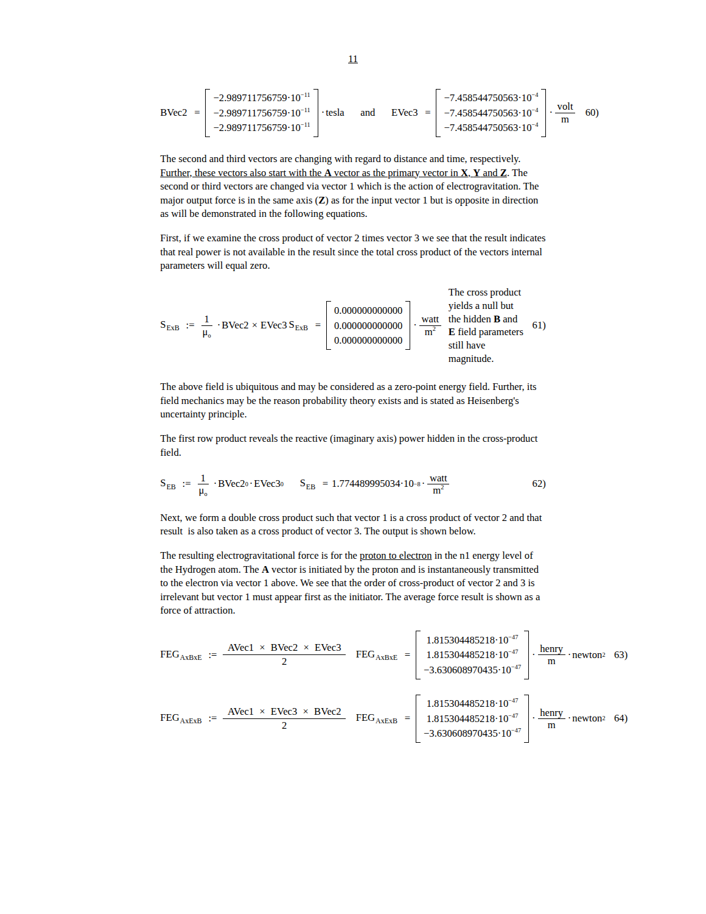11
BVec2 =
−2.989711756759·10−11
−2.989711756759·10−11
−2.989711756759·10−11
·tesla and EVec3 =
−7.458544750563·10−4
−7.458544750563·10−4
−7.458544750563·10−4
· volt m
60)
The second and third vectors are changing with regard to distance and time, respectively. Further, these vectors also start with the A vector as the primary vector in X, Y and Z. The second or third vectors are changed via vector 1 which is the action of electrogravitation. The major output force is in the same axis (Z) as for the input vector 1 but is opposite in direction as will be demonstrated in the following equations.
First, if we examine the cross product of vector 2 times vector 3 we see that the result indicates that real power is not available in the result since the total cross product of the vectors internal parameters will equal zero.
SExB := 1 μo ·BVec2 ×EVec3 SExB =
0.000000000000
0.000000000000
0.000000000000
· watt m2 The cross product yields a null but the hidden B and E field parameters still have magnitude.
61)
The above field is ubiquitous and may be considered as a zero-point energy field. Further, its field mechanics may be the reason probability theory exists and is stated as Heisenberg's uncertainty principle.
The first row product reveals the reactive (imaginary axis) power hidden in the cross-product field.
SEB := 1 μo ·BVec20·EVec30 SEB = 1.774489995034·10−8 · watt m2
62)
Next, we form a double cross product such that vector 1 is a cross product of vector 2 and that result is also taken as a cross product of vector 3. The output is shown below.
The resulting electrogravitational force is for the proton to electron in the n1 energy level of the Hydrogen atom. The A vector is initiated by the proton and is instantaneously transmitted to the electron via vector 1 above. We see that the order of cross-product of vector 2 and 3 is irrelevant but vector 1 must appear first as the initiator. The average force result is shown as a force of attraction.
FEGAxBxE := AVec1 × BVec2 × EVec3 2 FEGAxBxE =
1.815304485218·10−47
1.815304485218·10−47
−3.630608970435·10−47
· henry m ·newton2
63)
FEGAxExB := AVec1 × EVec3 × BVec2 2 FEGAxExB =
1.815304485218·10−47
1.815304485218·10−47
−3.630608970435·10−47
· henry m ·newton2
64)